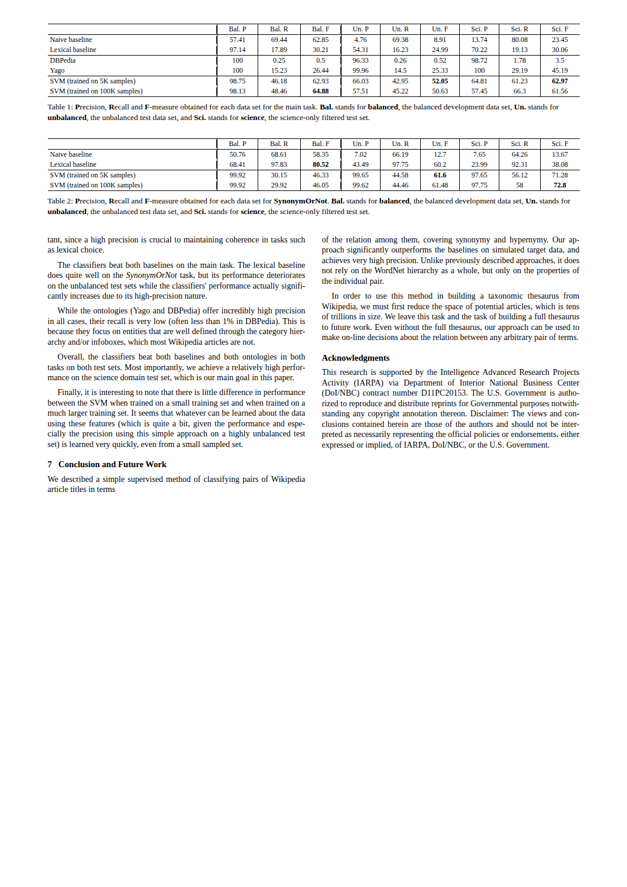| | Bal. P | Bal. R | Bal. F | Un. P | Un. R | Un. F | Sci. P | Sci. R | Sci. F |
| --- | --- | --- | --- | --- | --- | --- | --- | --- | --- |
| Naive baseline | 57.41 | 69.44 | 62.85 | 4.76 | 69.38 | 8.91 | 13.74 | 80.08 | 23.45 |
| Lexical baseline | 97.14 | 17.89 | 30.21 | 54.31 | 16.23 | 24.99 | 70.22 | 19.13 | 30.06 |
| DBPedia | 100 | 0.25 | 0.5 | 96.33 | 0.26 | 0.52 | 98.72 | 1.78 | 3.5 |
| Yago | 100 | 15.23 | 26.44 | 99.96 | 14.5 | 25.33 | 100 | 29.19 | 45.19 |
| SVM (trained on 5K samples) | 98.75 | 46.18 | 62.93 | 66.03 | 42.95 | 52.05 | 64.81 | 61.23 | 62.97 |
| SVM (trained on 100K samples) | 98.13 | 48.46 | 64.88 | 57.51 | 45.22 | 50.63 | 57.45 | 66.3 | 61.56 |
Table 1: Precision, Recall and F-measure obtained for each data set for the main task. Bal. stands for balanced, the balanced development data set, Un. stands for unbalanced, the unbalanced test data set, and Sci. stands for science, the science-only filtered test set.
| | Bal. P | Bal. R | Bal. F | Un. P | Un. R | Un. F | Sci. P | Sci. R | Sci. F |
| --- | --- | --- | --- | --- | --- | --- | --- | --- | --- |
| Naive baseline | 50.76 | 68.61 | 58.35 | 7.02 | 66.19 | 12.7 | 7.65 | 64.26 | 13.67 |
| Lexical baseline | 68.41 | 97.83 | 80.52 | 43.49 | 97.75 | 60.2 | 23.99 | 92.31 | 38.08 |
| SVM (trained on 5K samples) | 99.92 | 30.15 | 46.33 | 99.65 | 44.58 | 61.6 | 97.65 | 56.12 | 71.28 |
| SVM (trained on 100K samples) | 99.92 | 29.92 | 46.05 | 99.62 | 44.46 | 61.48 | 97.75 | 58 | 72.8 |
Table 2: Precision, Recall and F-measure obtained for each data set for SynonymOrNot. Bal. stands for balanced, the balanced development data set, Un. stands for unbalanced, the unbalanced test data set, and Sci. stands for science, the science-only filtered test set.
tant, since a high precision is crucial to maintaining coherence in tasks such as lexical choice.
The classifiers beat both baselines on the main task. The lexical baseline does quite well on the SynonymOrNot task, but its performance deteriorates on the unbalanced test sets while the classifiers' performance actually significantly increases due to its high-precision nature.
While the ontologies (Yago and DBPedia) offer incredibly high precision in all cases, their recall is very low (often less than 1% in DBPedia). This is because they focus on entities that are well defined through the category hierarchy and/or infoboxes, which most Wikipedia articles are not.
Overall, the classifiers beat both baselines and both ontologies in both tasks on both test sets. Most importantly, we achieve a relatively high performance on the science domain test set, which is our main goal in this paper.
Finally, it is interesting to note that there is little difference in performance between the SVM when trained on a small training set and when trained on a much larger training set. It seems that whatever can be learned about the data using these features (which is quite a bit, given the performance and especially the precision using this simple approach on a highly unbalanced test set) is learned very quickly, even from a small sampled set.
7 Conclusion and Future Work
We described a simple supervised method of classifying pairs of Wikipedia article titles in terms
of the relation among them, covering synonymy and hypernymy. Our approach significantly outperforms the baselines on simulated target data, and achieves very high precision. Unlike previously described approaches, it does not rely on the WordNet hierarchy as a whole, but only on the properties of the individual pair.
In order to use this method in building a taxonomic thesaurus from Wikipedia, we must first reduce the space of potential articles, which is tens of trillions in size. We leave this task and the task of building a full thesaurus to future work. Even without the full thesaurus, our approach can be used to make on-line decisions about the relation between any arbitrary pair of terms.
Acknowledgments
This research is supported by the Intelligence Advanced Research Projects Activity (IARPA) via Department of Interior National Business Center (DoI/NBC) contract number D11PC20153. The U.S. Government is authorized to reproduce and distribute reprints for Governmental purposes notwithstanding any copyright annotation thereon. Disclaimer: The views and conclusions contained herein are those of the authors and should not be interpreted as necessarily representing the official policies or endorsements, either expressed or implied, of IARPA, DoI/NBC, or the U.S. Government.